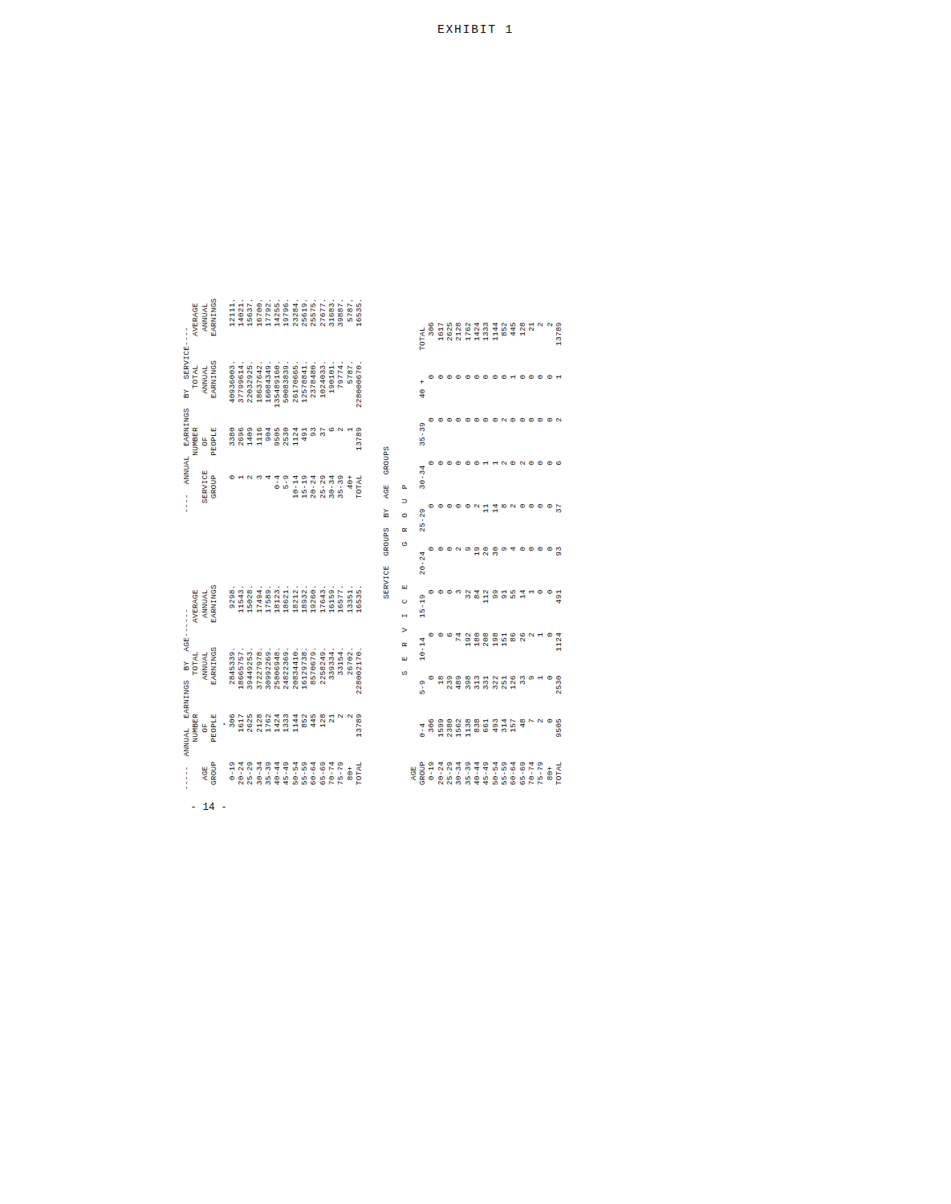EXHIBIT 1
-----  ANNUAL  EARNINGS  BY  AGE------                    ----  ANNUAL  EARNINGS  BY  SERVICE----
          NUMBER        TOTAL      AVERAGE                            NUMBER        TOTAL      AVERAGE
  AGE       OF         ANNUAL       ANNUAL                  SERVICE     OF         ANNUAL       ANNUAL
 GROUP    PEOPLE      EARNINGS     EARNINGS                  GROUP    PEOPLE      EARNINGS     EARNINGS

  0-19       306      2845339.        9298.                      0      3380     40936003.       12111.
 20-24      1617     18665757.       11543.                      1      2696     37799614.       14021.
 25-29      2625     39449253.       15028.                      2      1409     22032925.       15637.
 30-34      2128     37227978.       17494.                      3      1116     18637642.       16700.
 35-39      1762     30992269.       17589.                      4       904     16084349.       17792.
 40-44      1424     25806948.       18123.                    0-4      9505    135489160.       14255.
 45-49      1333     24822369.       18621.                    5-9      2530     50083839.       19796.
 50-54      1144     20834410.       18212.                  10-14      1124     26170665.       23284.
 55-59       852     16129738.       18932.                  15-19       491     12578841.       25619.
 60-64       445      8570679.       19260.                  20-24        93      2378480.       25575.
 65-69       128      2258249.       17643.                  25-29        37      1024033.       27677.
 70-74        21       339334.       16159.                  30-34         6       190101.       31683.
 75-79         2        33154.       16577.                  35-39         2        79774.       39887.
  80+          2        26702.       13351.                    40+         1         5787.        5787.
 TOTAL     13789    228002170.       16535.                  TOTAL     13789    228000670.       16535.


                                        SERVICE  GROUPS  BY  AGE  GROUPS

                        S  E  R  V  I  C  E        G  R  O  U  P
  AGE
 GROUP     0-4      5-9    10-14    15-19    20-24    25-29    30-34    35-39     40 +      TOTAL
  0-19      306        0        0        0        0        0        0        0        0        306
 20-24     1599       18        0        0        0        0        0        0        0       1617
 25-29     2380      239        6        0        0        0        0        0        0       2625
 30-34     1562      489       74        3        2        0        0        0        0       2128
 35-39     1138      398      192       32        9        0        0        0        0       1762
 40-44      838      313      180       84       19        2        0        0        0       1424
 45-49      661      331      208      112       20       11        1        0        0       1333
 50-54      493      322      198       99       30       14        1        0        0       1144
 55-59      314      251      151       91        9        8        2        2        0        852
 60-64      157      126       86       55        4        2        0        0        1        445
 65-69       48       33       26       14        0        0        2        0        0        128
 70-74        7        9        2        1        0        0        0        0        0         21
 75-79        2        1        1        0        0        0        0        0        0          2
  80+         0        0        0        0        0        0        0        0        0          2
 TOTAL     9505     2530     1124      491       93       37        6        2        1      13789
.
- 14 -